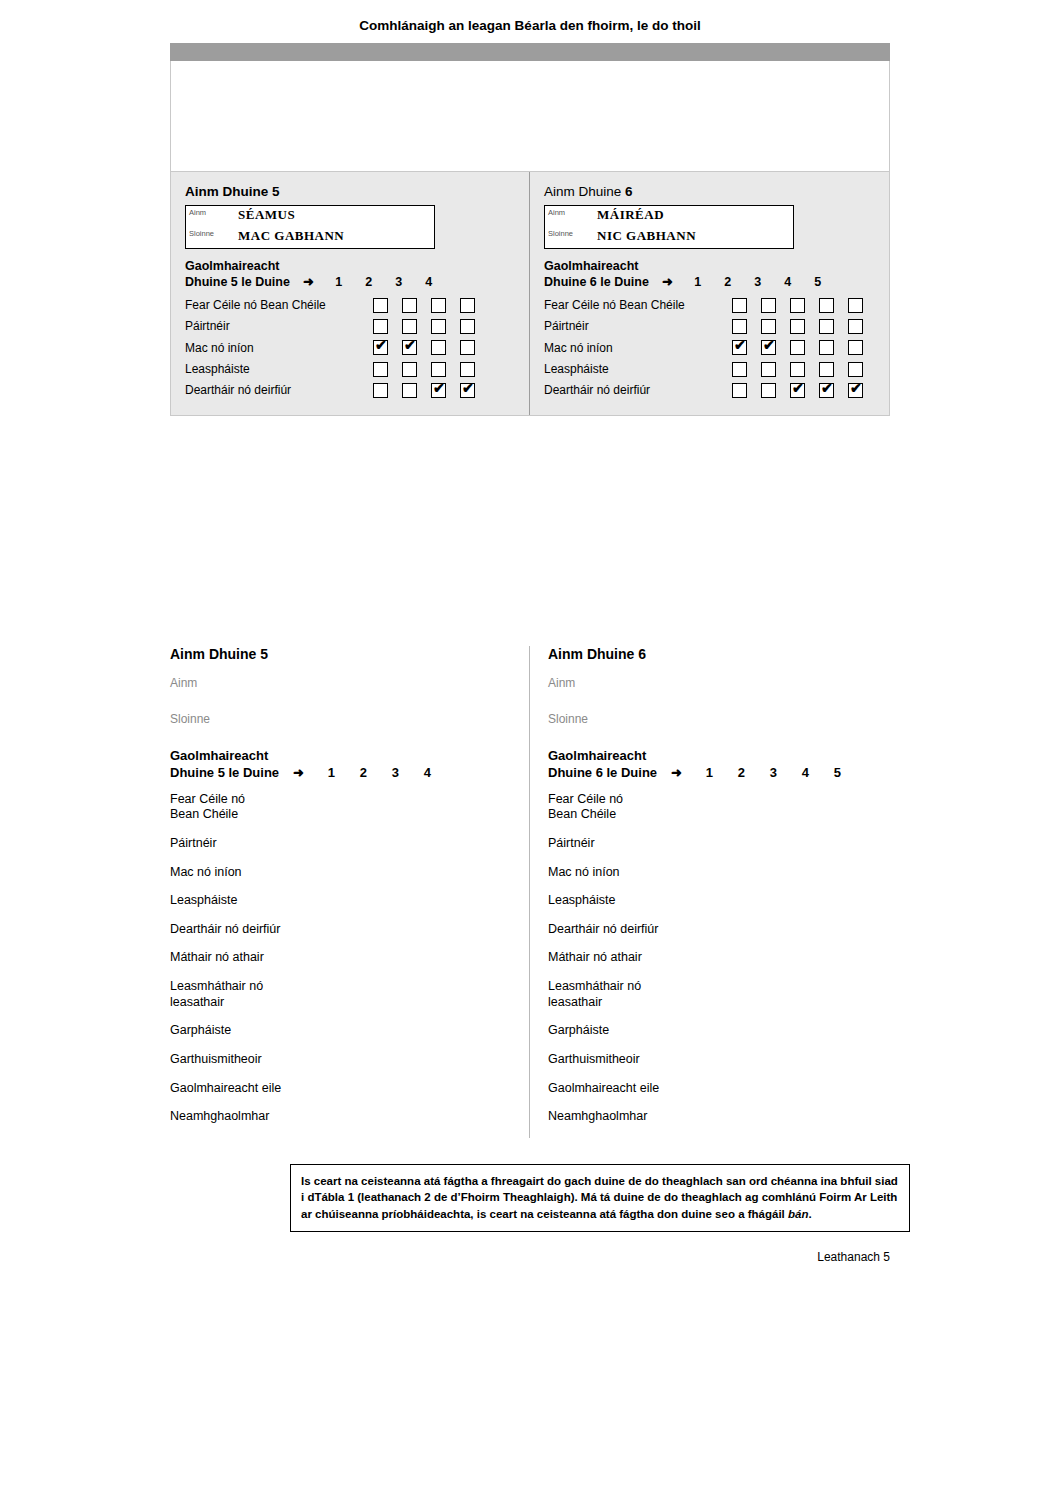Comhlánaigh an leagan Béarla den fhoirm, le do thoil
Ainm Dhuine 5
Ainm SÉAMUS Sloinne MAC GABHANN
Gaolmhaireacht
Dhuine 5 le Duine ➜ 1234
| Fear Céile nó Bean Chéile | | | | |
| Páirtnéir | | | | |
| Mac nó iníon | | | | |
| Leaspháiste | | | | |
| Deartháir nó deirfiúr | | | | |
Ainm Dhuine 6
Ainm MÁIRÉAD Sloinne NIC GABHANN
Gaolmhaireacht
Dhuine 6 le Duine ➜ 12345
| Fear Céile nó Bean Chéile | | | | | |
| Páirtnéir | | | | | |
| Mac nó iníon | | | | | |
| Leaspháiste | | | | | |
| Deartháir nó deirfiúr | | | | | |
Ainm Dhuine 5
Ainm
Sloinne
Gaolmhaireacht
Dhuine 5 le Duine ➜ 1234
Fear Céile nó
Bean Chéile
Páirtnéir
Mac nó iníon
Leaspháiste
Deartháir nó deirfiúr
Máthair nó athair
Leasmháthair nó
leasathair
Garpháiste
Garthuismitheoir
Gaolmhaireacht eile
Neamhghaolmhar
Ainm Dhuine 6
Ainm
Sloinne
Gaolmhaireacht
Dhuine 6 le Duine ➜ 12345
Fear Céile nó
Bean Chéile
Páirtnéir
Mac nó iníon
Leaspháiste
Deartháir nó deirfiúr
Máthair nó athair
Leasmháthair nó
leasathair
Garpháiste
Garthuismitheoir
Gaolmhaireacht eile
Neamhghaolmhar
Is ceart na ceisteanna atá fágtha a fhreagairt do gach duine de do theaghlach san ord chéanna ina bhfuil siad i dTábla 1 (leathanach 2 de d’Fhoirm Theaghlaigh). Má tá duine de do theaghlach ag comhlánú Foirm Ar Leith ar chúiseanna príobháideachta, is ceart na ceisteanna atá fágtha don duine seo a fhágáil bán.
Leathanach 5